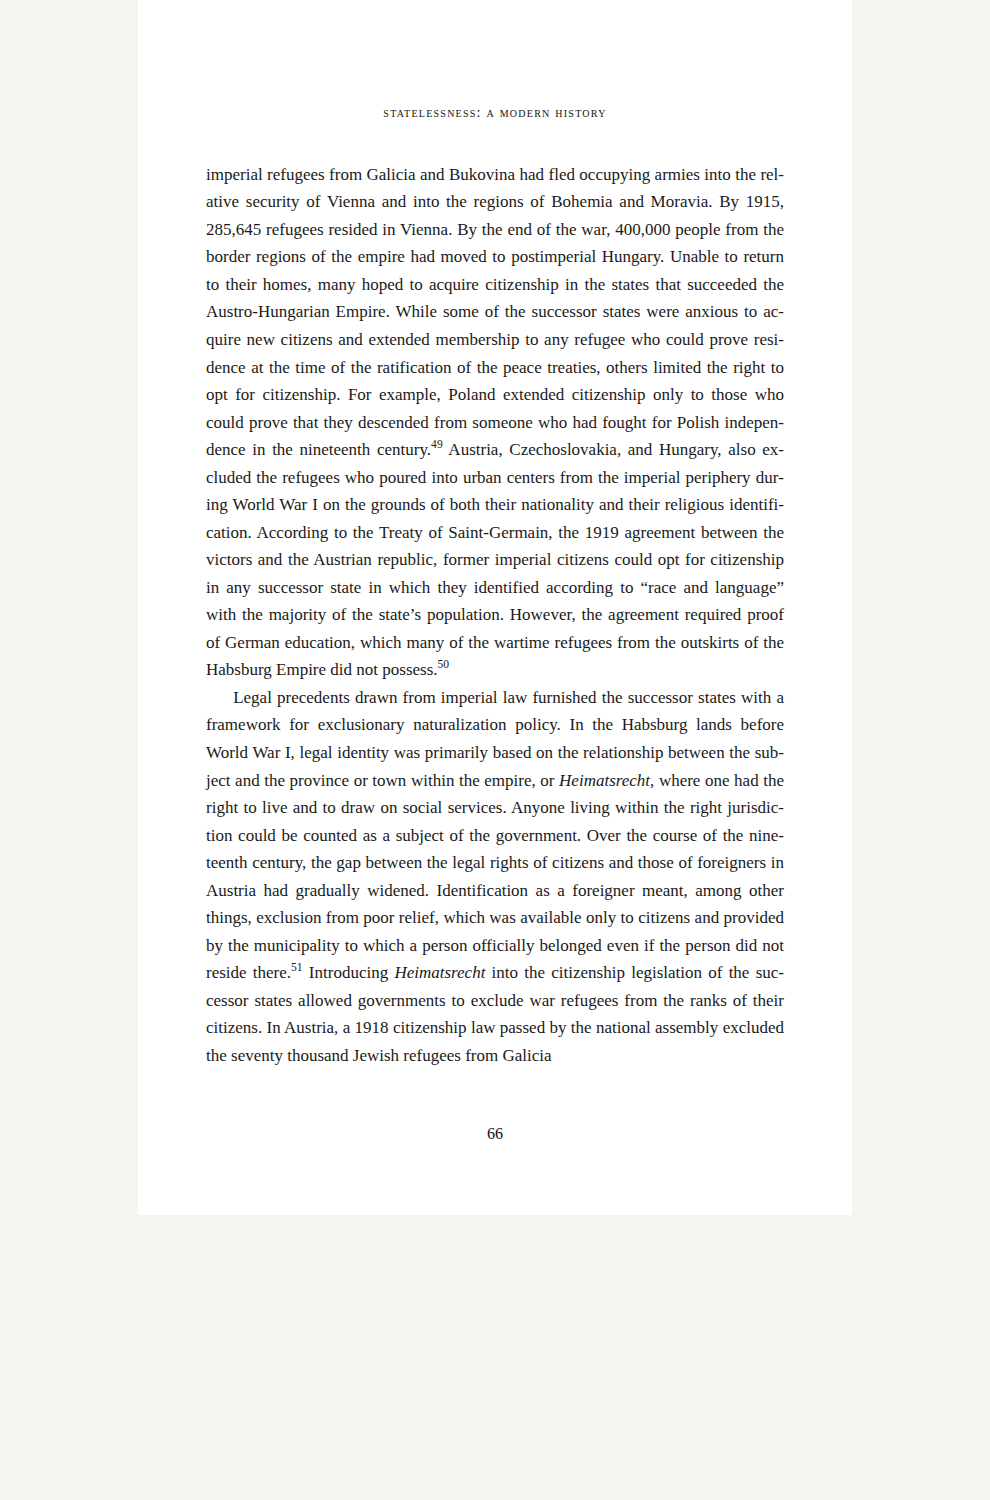Statelessness: A Modern History
imperial refugees from Galicia and Bukovina had fled occupying armies into the relative security of Vienna and into the regions of Bohemia and Moravia. By 1915, 285,645 refugees resided in Vienna. By the end of the war, 400,000 people from the border regions of the empire had moved to postimperial Hungary. Unable to return to their homes, many hoped to acquire citizenship in the states that succeeded the Austro-Hungarian Empire. While some of the successor states were anxious to acquire new citizens and extended membership to any refugee who could prove residence at the time of the ratification of the peace treaties, others limited the right to opt for citizenship. For example, Poland extended citizenship only to those who could prove that they descended from someone who had fought for Polish independence in the nineteenth century.49 Austria, Czechoslovakia, and Hungary, also excluded the refugees who poured into urban centers from the imperial periphery during World War I on the grounds of both their nationality and their religious identification. According to the Treaty of Saint-Germain, the 1919 agreement between the victors and the Austrian republic, former imperial citizens could opt for citizenship in any successor state in which they identified according to “race and language” with the majority of the state’s population. However, the agreement required proof of German education, which many of the wartime refugees from the outskirts of the Habsburg Empire did not possess.50
Legal precedents drawn from imperial law furnished the successor states with a framework for exclusionary naturalization policy. In the Habsburg lands before World War I, legal identity was primarily based on the relationship between the subject and the province or town within the empire, or Heimatsrecht, where one had the right to live and to draw on social services. Anyone living within the right jurisdiction could be counted as a subject of the government. Over the course of the nineteenth century, the gap between the legal rights of citizens and those of foreigners in Austria had gradually widened. Identification as a foreigner meant, among other things, exclusion from poor relief, which was available only to citizens and provided by the municipality to which a person officially belonged even if the person did not reside there.51 Introducing Heimatsrecht into the citizenship legislation of the successor states allowed governments to exclude war refugees from the ranks of their citizens. In Austria, a 1918 citizenship law passed by the national assembly excluded the seventy thousand Jewish refugees from Galicia
66